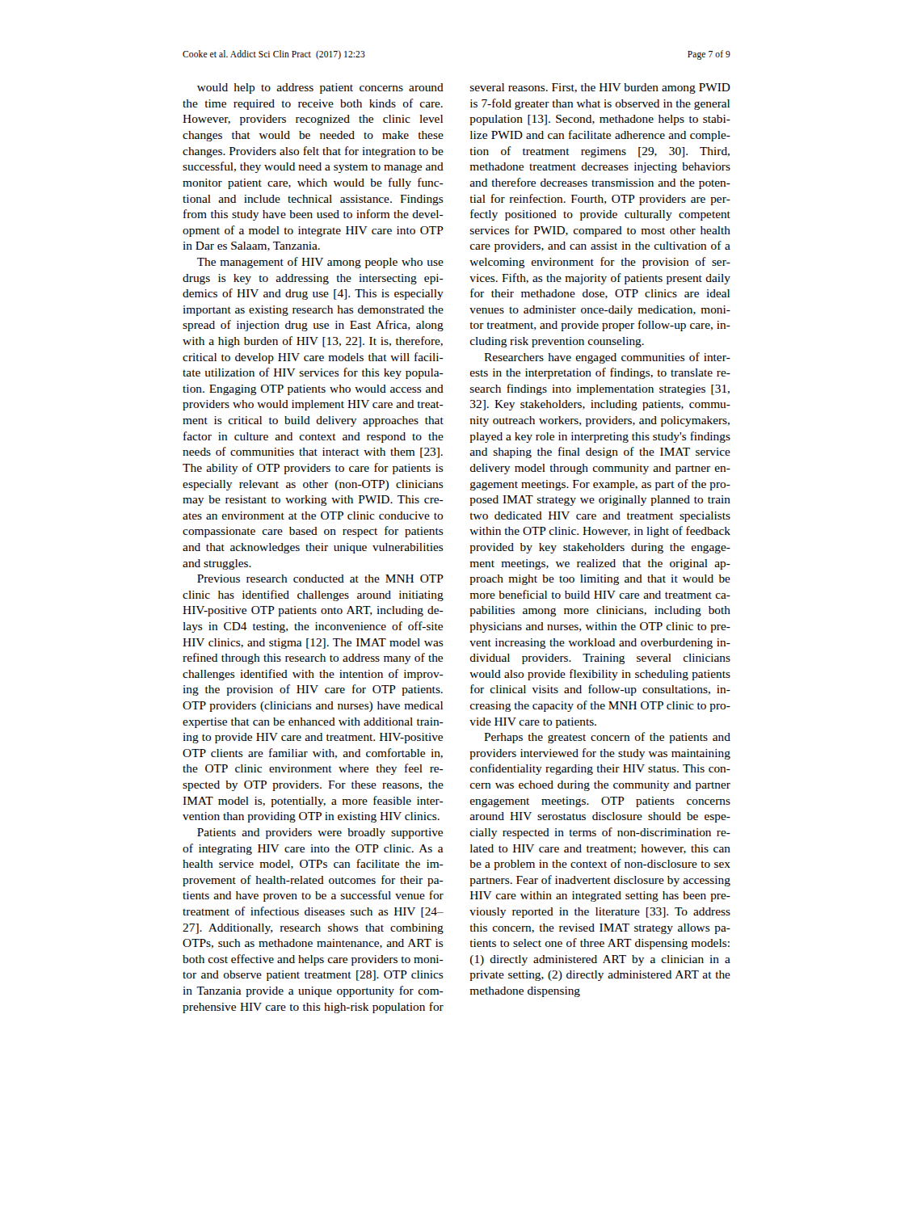Cooke et al. Addict Sci Clin Pract (2017) 12:23 Page 7 of 9
would help to address patient concerns around the time required to receive both kinds of care. However, providers recognized the clinic level changes that would be needed to make these changes. Providers also felt that for integration to be successful, they would need a system to manage and monitor patient care, which would be fully functional and include technical assistance. Findings from this study have been used to inform the development of a model to integrate HIV care into OTP in Dar es Salaam, Tanzania.
The management of HIV among people who use drugs is key to addressing the intersecting epidemics of HIV and drug use [4]. This is especially important as existing research has demonstrated the spread of injection drug use in East Africa, along with a high burden of HIV [13, 22]. It is, therefore, critical to develop HIV care models that will facilitate utilization of HIV services for this key population. Engaging OTP patients who would access and providers who would implement HIV care and treatment is critical to build delivery approaches that factor in culture and context and respond to the needs of communities that interact with them [23]. The ability of OTP providers to care for patients is especially relevant as other (non-OTP) clinicians may be resistant to working with PWID. This creates an environment at the OTP clinic conducive to compassionate care based on respect for patients and that acknowledges their unique vulnerabilities and struggles.
Previous research conducted at the MNH OTP clinic has identified challenges around initiating HIV-positive OTP patients onto ART, including delays in CD4 testing, the inconvenience of off-site HIV clinics, and stigma [12]. The IMAT model was refined through this research to address many of the challenges identified with the intention of improving the provision of HIV care for OTP patients. OTP providers (clinicians and nurses) have medical expertise that can be enhanced with additional training to provide HIV care and treatment. HIV-positive OTP clients are familiar with, and comfortable in, the OTP clinic environment where they feel respected by OTP providers. For these reasons, the IMAT model is, potentially, a more feasible intervention than providing OTP in existing HIV clinics.
Patients and providers were broadly supportive of integrating HIV care into the OTP clinic. As a health service model, OTPs can facilitate the improvement of health-related outcomes for their patients and have proven to be a successful venue for treatment of infectious diseases such as HIV [24–27]. Additionally, research shows that combining OTPs, such as methadone maintenance, and ART is both cost effective and helps care providers to monitor and observe patient treatment [28]. OTP clinics in Tanzania provide a unique opportunity for comprehensive HIV care to this high-risk population for several reasons. First, the HIV burden among PWID is 7-fold greater than what is observed in the general population [13]. Second, methadone helps to stabilize PWID and can facilitate adherence and completion of treatment regimens [29, 30]. Third, methadone treatment decreases injecting behaviors and therefore decreases transmission and the potential for reinfection. Fourth, OTP providers are perfectly positioned to provide culturally competent services for PWID, compared to most other health care providers, and can assist in the cultivation of a welcoming environment for the provision of services. Fifth, as the majority of patients present daily for their methadone dose, OTP clinics are ideal venues to administer once-daily medication, monitor treatment, and provide proper follow-up care, including risk prevention counseling.
Researchers have engaged communities of interests in the interpretation of findings, to translate research findings into implementation strategies [31, 32]. Key stakeholders, including patients, community outreach workers, providers, and policymakers, played a key role in interpreting this study's findings and shaping the final design of the IMAT service delivery model through community and partner engagement meetings. For example, as part of the proposed IMAT strategy we originally planned to train two dedicated HIV care and treatment specialists within the OTP clinic. However, in light of feedback provided by key stakeholders during the engagement meetings, we realized that the original approach might be too limiting and that it would be more beneficial to build HIV care and treatment capabilities among more clinicians, including both physicians and nurses, within the OTP clinic to prevent increasing the workload and overburdening individual providers. Training several clinicians would also provide flexibility in scheduling patients for clinical visits and follow-up consultations, increasing the capacity of the MNH OTP clinic to provide HIV care to patients.
Perhaps the greatest concern of the patients and providers interviewed for the study was maintaining confidentiality regarding their HIV status. This concern was echoed during the community and partner engagement meetings. OTP patients concerns around HIV serostatus disclosure should be especially respected in terms of non-discrimination related to HIV care and treatment; however, this can be a problem in the context of non-disclosure to sex partners. Fear of inadvertent disclosure by accessing HIV care within an integrated setting has been previously reported in the literature [33]. To address this concern, the revised IMAT strategy allows patients to select one of three ART dispensing models: (1) directly administered ART by a clinician in a private setting, (2) directly administered ART at the methadone dispensing